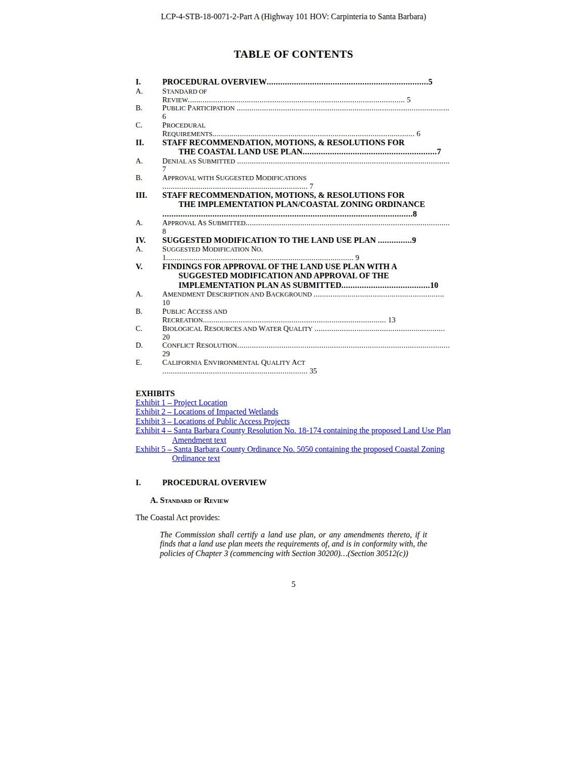LCP-4-STB-18-0071-2-Part A (Highway 101 HOV: Carpinteria to Santa Barbara)
TABLE OF CONTENTS
| I. | PROCEDURAL OVERVIEW ....................................................................... 5 |
| A. | S TANDARD OF R EVIEW ....................................................................................................... 5 |
| B. | P UBLIC P ARTICIPATION ..................................................................................................... 6 |
| C. | P ROCEDURAL R EQUIREMENTS ................................................................................................ 6 |
| II. | STAFF RECOMMENDATION, MOTIONS, & RESOLUTIONS FOR |
| | THE COASTAL LAND USE PLAN ........................................................... 7 |
| A. | D ENIAL AS S UBMITTED ..................................................................................................... 7 |
| B. | A PPROVAL WITH S UGGESTED M ODIFICATIONS ..................................................................... 7 |
| III. | STAFF RECOMMENDATION, MOTIONS, & RESOLUTIONS FOR |
| | THE IMPLEMENTATION PLAN/COASTAL ZONING ORDINANCE |
| | .............................................................................................................. 8 |
| A. | A PPROVAL A S S UBMITTED ................................................................................................. 8 |
| IV. | SUGGESTED MODIFICATION TO THE LAND USE PLAN ............... 9 |
| A. | S UGGESTED M ODIFICATION N O . 1 ......................................................................................... 9 |
| V. | FINDINGS FOR APPROVAL OF THE LAND USE PLAN WITH A |
| | SUGGESTED MODIFICATION AND APPROVAL OF THE |
| | IMPLEMENTATION PLAN AS SUBMITTED ....................................... 10 |
| A. | A MENDMENT D ESCRIPTION AND B ACKGROUND .............................................................. 10 |
| B. | P UBLIC A CCESS AND R ECREATION ....................................................................................... 13 |
| C. | B IOLOGICAL R ESOURCES AND W ATER Q UALITY .............................................................. 20 |
| D. | C ONFLICT R ESOLUTION ..................................................................................................... 29 |
| E. | C ALIFORNIA E NVIRONMENTAL Q UALITY A CT ..................................................................... 35 |
EXHIBITS
Exhibit 1 – Project Location
Exhibit 2 – Locations of Impacted Wetlands
Exhibit 3 – Locations of Public Access Projects
Exhibit 4 – Santa Barbara County Resolution No. 18-174 containing the proposed Land Use Plan
Amendment text
Exhibit 5 – Santa Barbara County Ordinance No. 5050 containing the proposed Coastal Zoning
Ordinance text
I. PROCEDURAL OVERVIEW
A. Standard of Review
The Coastal Act provides:
The Commission shall certify a land use plan, or any amendments thereto, if it finds that a land use plan meets the requirements of, and is in conformity with, the policies of Chapter 3 (commencing with Section 30200)…(Section 30512(c))
5